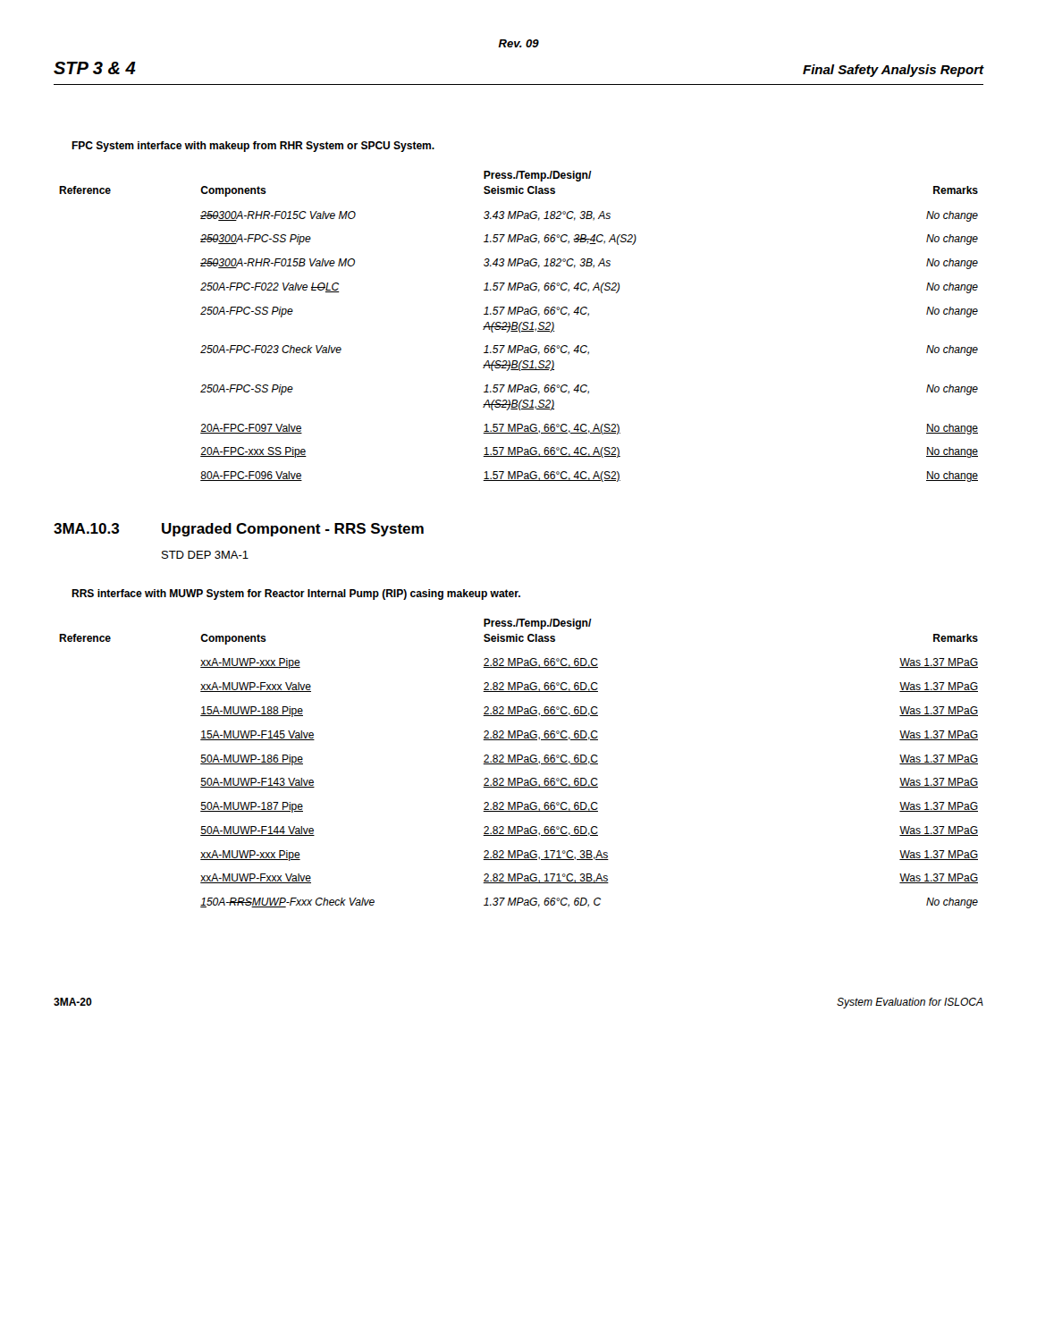Rev. 09
STP 3 & 4
Final Safety Analysis Report
FPC System interface with makeup from RHR System or SPCU System.
| Reference | Components | Press./Temp./Design/ Seismic Class | Remarks |
| --- | --- | --- | --- |
| | 250 300 A-RHR-F015C Valve MO | 3.43 MPaG, 182°C, 3B, As | No change |
| | 250 300 A-FPC-SS Pipe | 1.57 MPaG, 66°C, 3B, 4 C, A(S2) | No change |
| | 250 300 A-RHR-F015B Valve MO | 3.43 MPaG, 182°C, 3B, As | No change |
| | 250A-FPC-F022 Valve LO LC | 1.57 MPaG, 66°C, 4C, A(S2) | No change |
| | 250A-FPC-SS Pipe | 1.57 MPaG, 66°C, 4C, A(S2) B(S1,S2) | No change |
| | 250A-FPC-F023 Check Valve | 1.57 MPaG, 66°C, 4C, A(S2) B(S1,S2) | No change |
| | 250A-FPC-SS Pipe | 1.57 MPaG, 66°C, 4C, A(S2) B(S1,S2) | No change |
| | 20A-FPC-F097 Valve | 1.57 MPaG, 66°C, 4C, A(S2) | No change |
| | 20A-FPC-xxx SS Pipe | 1.57 MPaG, 66°C, 4C, A(S2) | No change |
| | 80A-FPC-F096 Valve | 1.57 MPaG, 66°C, 4C, A(S2) | No change |
3MA.10.3 Upgraded Component - RRS System
STD DEP 3MA-1
RRS interface with MUWP System for Reactor Internal Pump (RIP) casing makeup water.
| Reference | Components | Press./Temp./Design/ Seismic Class | Remarks |
| --- | --- | --- | --- |
| | xxA-MUWP-xxx Pipe | 2.82 MPaG, 66°C, 6D,C | Was 1.37 MPaG |
| | xxA-MUWP-Fxxx Valve | 2.82 MPaG, 66°C, 6D,C | Was 1.37 MPaG |
| | 15A-MUWP-188 Pipe | 2.82 MPaG, 66°C, 6D,C | Was 1.37 MPaG |
| | 15A-MUWP-F145 Valve | 2.82 MPaG, 66°C, 6D,C | Was 1.37 MPaG |
| | 50A-MUWP-186 Pipe | 2.82 MPaG, 66°C, 6D,C | Was 1.37 MPaG |
| | 50A-MUWP-F143 Valve | 2.82 MPaG, 66°C, 6D,C | Was 1.37 MPaG |
| | 50A-MUWP-187 Pipe | 2.82 MPaG, 66°C, 6D,C | Was 1.37 MPaG |
| | 50A-MUWP-F144 Valve | 2.82 MPaG, 66°C, 6D,C | Was 1.37 MPaG |
| | xxA-MUWP-xxx Pipe | 2.82 MPaG, 171°C, 3B,As | Was 1.37 MPaG |
| | xxA-MUWP-Fxxx Valve | 2.82 MPaG, 171°C, 3B,As | Was 1.37 MPaG |
| | 1 50A- RRS MUWP -Fxxx Check Valve | 1.37 MPaG, 66°C, 6D, C | No change |
3MA-20
System Evaluation for ISLOCA